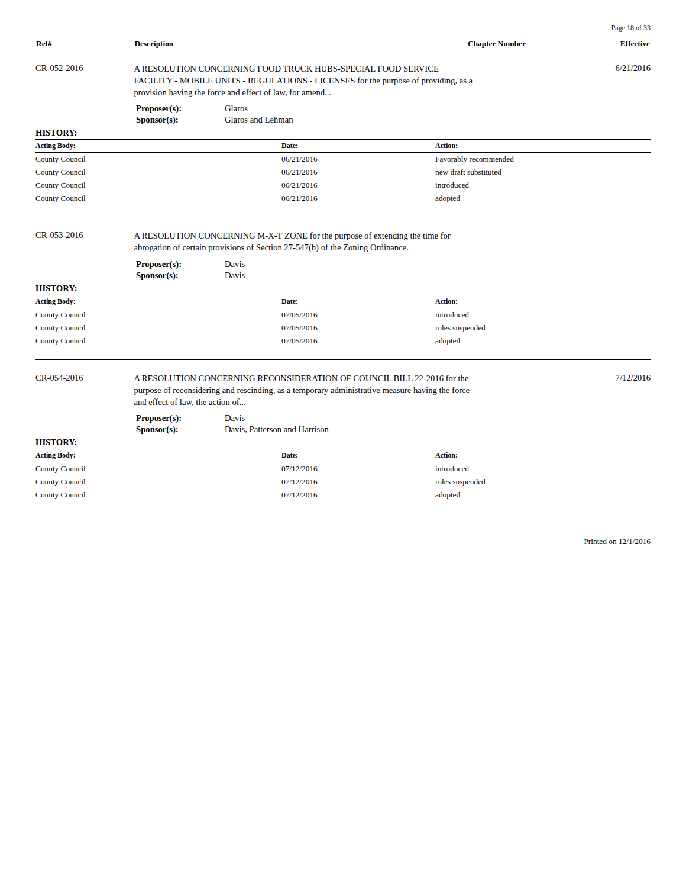Page 18 of 33
| Ref# | Description | Chapter Number | Effective |
| CR-052-2016 | A RESOLUTION CONCERNING FOOD TRUCK HUBS-SPECIAL FOOD SERVICE FACILITY - MOBILE UNITS - REGULATIONS - LICENSES for the purpose of providing, as a provision having the force and effect of law, for amend... | | 6/21/2016 |
| Proposer(s): | Glaros |
| Sponsor(s): | Glaros and Lehman |
HISTORY:
| Acting Body: | Date: | Action: |
| --- | --- | --- |
| County Council | 06/21/2016 | Favorably recommended |
| County Council | 06/21/2016 | new draft substituted |
| County Council | 06/21/2016 | introduced |
| County Council | 06/21/2016 | adopted |
| CR-053-2016 | A RESOLUTION CONCERNING M-X-T ZONE for the purpose of extending the time for abrogation of certain provisions of Section 27-547(b) of the Zoning Ordinance. | | |
| Proposer(s): | Davis |
| Sponsor(s): | Davis |
HISTORY:
| Acting Body: | Date: | Action: |
| --- | --- | --- |
| County Council | 07/05/2016 | introduced |
| County Council | 07/05/2016 | rules suspended |
| County Council | 07/05/2016 | adopted |
| CR-054-2016 | A RESOLUTION CONCERNING RECONSIDERATION OF COUNCIL BILL 22-2016 for the purpose of reconsidering and rescinding, as a temporary administrative measure having the force and effect of law, the action of... | | 7/12/2016 |
| Proposer(s): | Davis |
| Sponsor(s): | Davis, Patterson and Harrison |
HISTORY:
| Acting Body: | Date: | Action: |
| --- | --- | --- |
| County Council | 07/12/2016 | introduced |
| County Council | 07/12/2016 | rules suspended |
| County Council | 07/12/2016 | adopted |
Printed on 12/1/2016